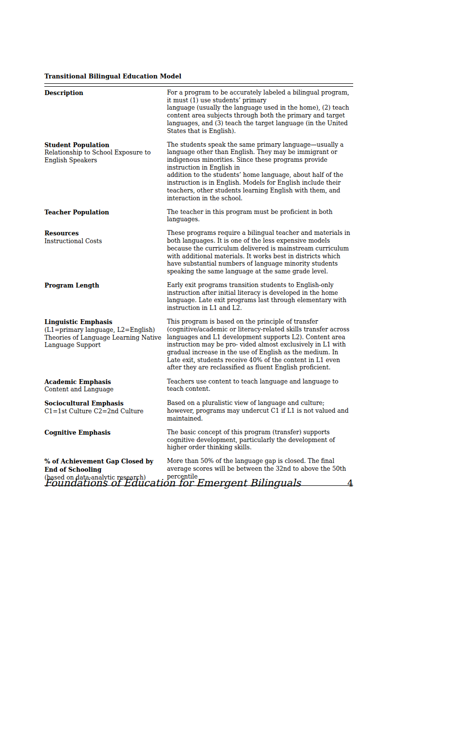Transitional Bilingual Education Model
| Description | For a program to be accurately labeled a bilingual program, it must (1) use students’ primary language (usually the language used in the home), (2) teach content area subjects through both the primary and target languages, and (3) teach the target language (in the United States that is English). |
| Student Population Relationship to School Exposure to English Speakers | The students speak the same primary language—usually a language other than English. They may be immigrant or indigenous minorities. Since these programs provide instruction in English in addition to the students’ home language, about half of the instruction is in English. Models for English include their teachers, other students learning English with them, and interaction in the school. |
| Teacher Population | The teacher in this program must be proficient in both languages. |
| Resources Instructional Costs | These programs require a bilingual teacher and materials in both languages. It is one of the less expensive models because the curriculum delivered is mainstream curriculum with additional materials. It works best in districts which have substantial numbers of language minority students speaking the same language at the same grade level. |
| Program Length | Early exit programs transition students to English-only instruction after initial literacy is developed in the home language. Late exit programs last through elementary with instruction in L1 and L2. |
| Linguistic Emphasis (L1=primary language, L2=English) Theories of Language Learning Native Language Support | This program is based on the principle of transfer (cognitive/academic or literacy-related skills transfer across languages and L1 development supports L2). Content area instruction may be pro- vided almost exclusively in L1 with gradual increase in the use of English as the medium. In Late exit, students receive 40% of the content in L1 even after they are reclassified as fluent English proficient. |
| Academic Emphasis Content and Language | Teachers use content to teach language and language to teach content. |
| Sociocultural Emphasis C1=1st Culture C2=2nd Culture | Based on a pluralistic view of language and culture; however, programs may undercut C1 if L1 is not valued and maintained. |
| Cognitive Emphasis | The basic concept of this program (transfer) supports cognitive development, particularly the development of higher order thinking skills. |
| % of Achievement Gap Closed by End of Schooling (based on data-analytic research) | More than 50% of the language gap is closed. The final average scores will be between the 32nd to above the 50th percentile |
Foundations of Education for Emergent Bilinguals 4